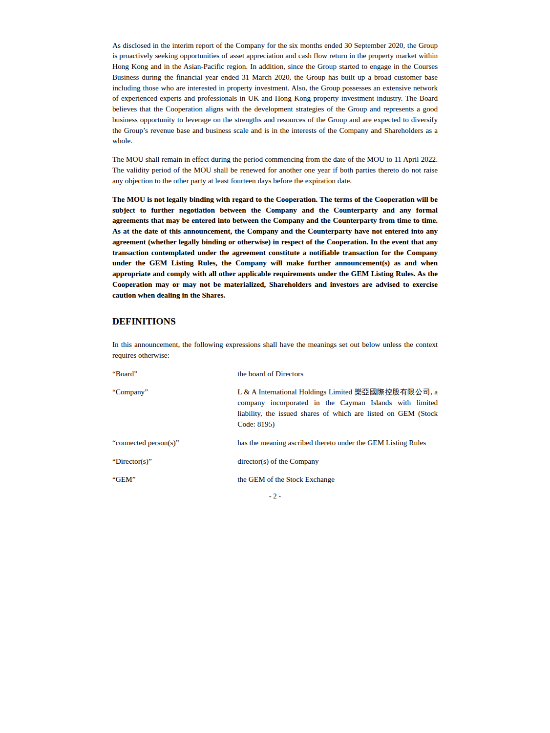As disclosed in the interim report of the Company for the six months ended 30 September 2020, the Group is proactively seeking opportunities of asset appreciation and cash flow return in the property market within Hong Kong and in the Asian-Pacific region. In addition, since the Group started to engage in the Courses Business during the financial year ended 31 March 2020, the Group has built up a broad customer base including those who are interested in property investment. Also, the Group possesses an extensive network of experienced experts and professionals in UK and Hong Kong property investment industry. The Board believes that the Cooperation aligns with the development strategies of the Group and represents a good business opportunity to leverage on the strengths and resources of the Group and are expected to diversify the Group’s revenue base and business scale and is in the interests of the Company and Shareholders as a whole.
The MOU shall remain in effect during the period commencing from the date of the MOU to 11 April 2022. The validity period of the MOU shall be renewed for another one year if both parties thereto do not raise any objection to the other party at least fourteen days before the expiration date.
The MOU is not legally binding with regard to the Cooperation. The terms of the Cooperation will be subject to further negotiation between the Company and the Counterparty and any formal agreements that may be entered into between the Company and the Counterparty from time to time. As at the date of this announcement, the Company and the Counterparty have not entered into any agreement (whether legally binding or otherwise) in respect of the Cooperation. In the event that any transaction contemplated under the agreement constitute a notifiable transaction for the Company under the GEM Listing Rules, the Company will make further announcement(s) as and when appropriate and comply with all other applicable requirements under the GEM Listing Rules. As the Cooperation may or may not be materialized, Shareholders and investors are advised to exercise caution when dealing in the Shares.
DEFINITIONS
In this announcement, the following expressions shall have the meanings set out below unless the context requires otherwise:
| “Board” | the board of Directors |
| “Company” | L & A International Holdings Limited 樂亞國際控股有限公司 , a company incorporated in the Cayman Islands with limited liability, the issued shares of which are listed on GEM (Stock Code: 8195) |
| “connected person(s)” | has the meaning ascribed thereto under the GEM Listing Rules |
| “Director(s)” | director(s) of the Company |
| “GEM” | the GEM of the Stock Exchange |
- 2 -